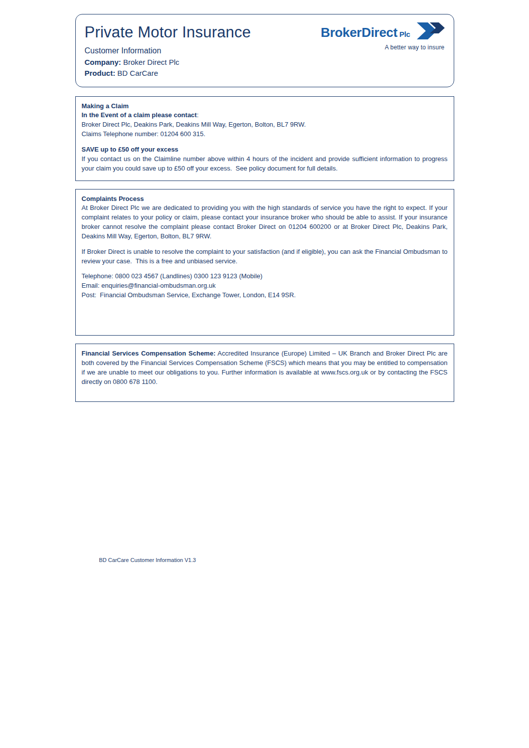Private Motor Insurance
Customer Information
Company: Broker Direct Plc
Product: BD CarCare
BrokerDirect Plc
A better way to insure
Making a Claim
In the Event of a claim please contact:
Broker Direct Plc, Deakins Park, Deakins Mill Way, Egerton, Bolton, BL7 9RW.
Claims Telephone number: 01204 600 315.
SAVE up to £50 off your excess
If you contact us on the Claimline number above within 4 hours of the incident and provide sufficient information to progress your claim you could save up to £50 off your excess. See policy document for full details.
Complaints Process
At Broker Direct Plc we are dedicated to providing you with the high standards of service you have the right to expect. If your complaint relates to your policy or claim, please contact your insurance broker who should be able to assist. If your insurance broker cannot resolve the complaint please contact Broker Direct on 01204 600200 or at Broker Direct Plc, Deakins Park, Deakins Mill Way, Egerton, Bolton, BL7 9RW.
If Broker Direct is unable to resolve the complaint to your satisfaction (and if eligible), you can ask the Financial Ombudsman to review your case. This is a free and unbiased service.
Telephone: 0800 023 4567 (Landlines) 0300 123 9123 (Mobile)
Email: enquiries@financial-ombudsman.org.uk
Post: Financial Ombudsman Service, Exchange Tower, London, E14 9SR.
Financial Services Compensation Scheme: Accredited Insurance (Europe) Limited – UK Branch and Broker Direct Plc are both covered by the Financial Services Compensation Scheme (FSCS) which means that you may be entitled to compensation if we are unable to meet our obligations to you. Further information is available at www.fscs.org.uk or by contacting the FSCS directly on 0800 678 1100.
BD CarCare Customer Information V1.3